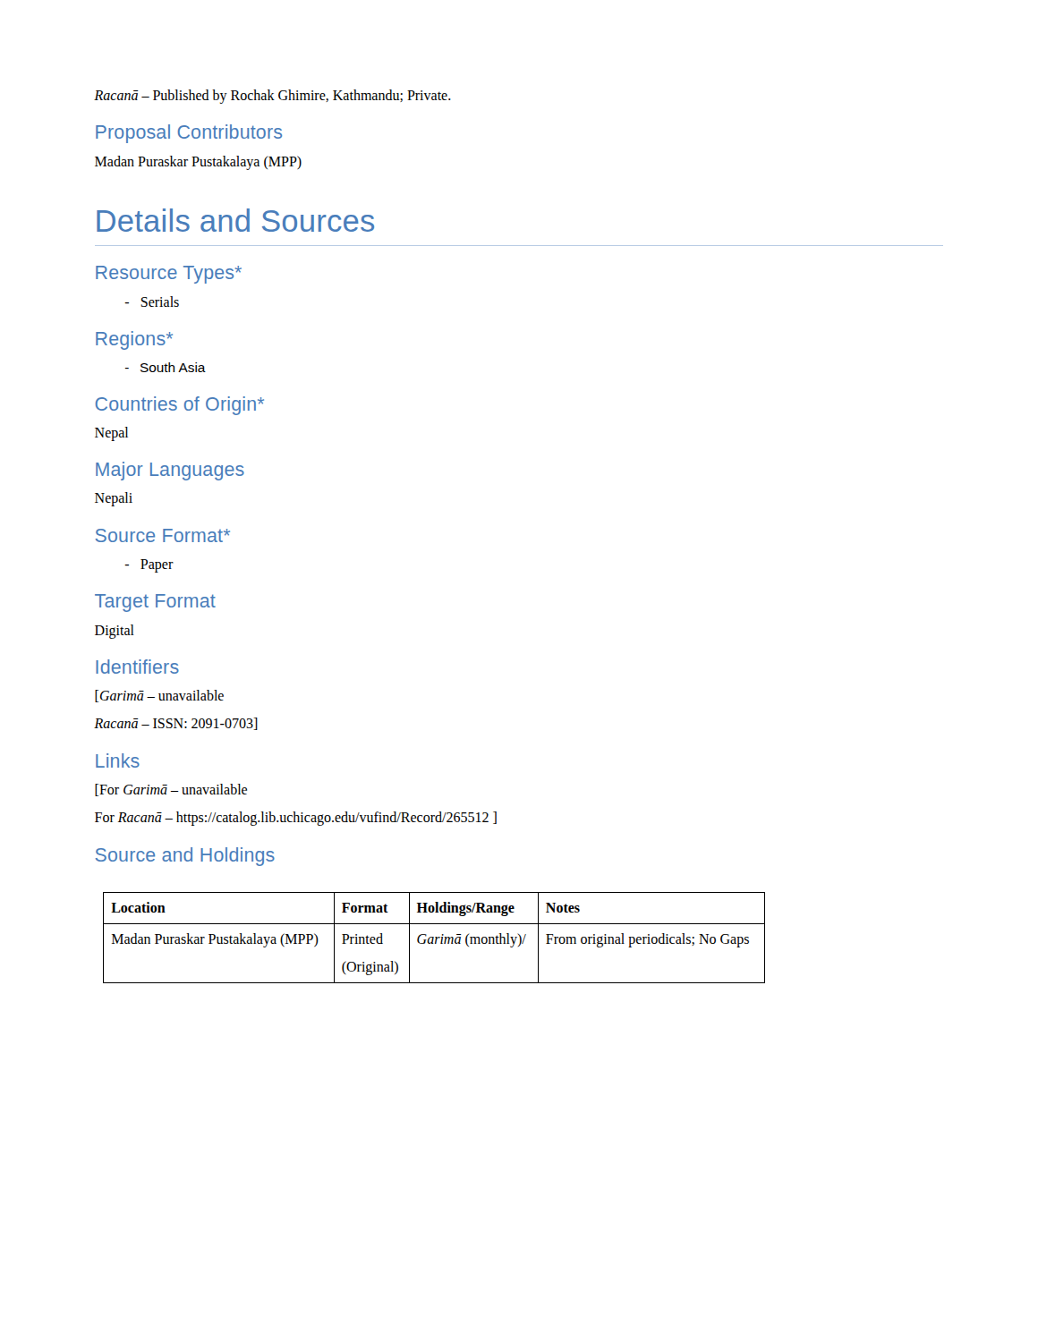Racanā – Published by Rochak Ghimire, Kathmandu; Private.
Proposal Contributors
Madan Puraskar Pustakalaya (MPP)
Details and Sources
Resource Types*
Serials
Regions*
South Asia
Countries of Origin*
Nepal
Major Languages
Nepali
Source Format*
Paper
Target Format
Digital
Identifiers
[Garimā – unavailable
Racanā – ISSN: 2091-0703]
Links
[For Garimā – unavailable
For Racanā – https://catalog.lib.uchicago.edu/vufind/Record/265512 ]
Source and Holdings
| Location | Format | Holdings/Range | Notes |
| --- | --- | --- | --- |
| Madan Puraskar Pustakalaya (MPP) | Printed (Original) | Garimā (monthly)/ | From original periodicals; No Gaps |